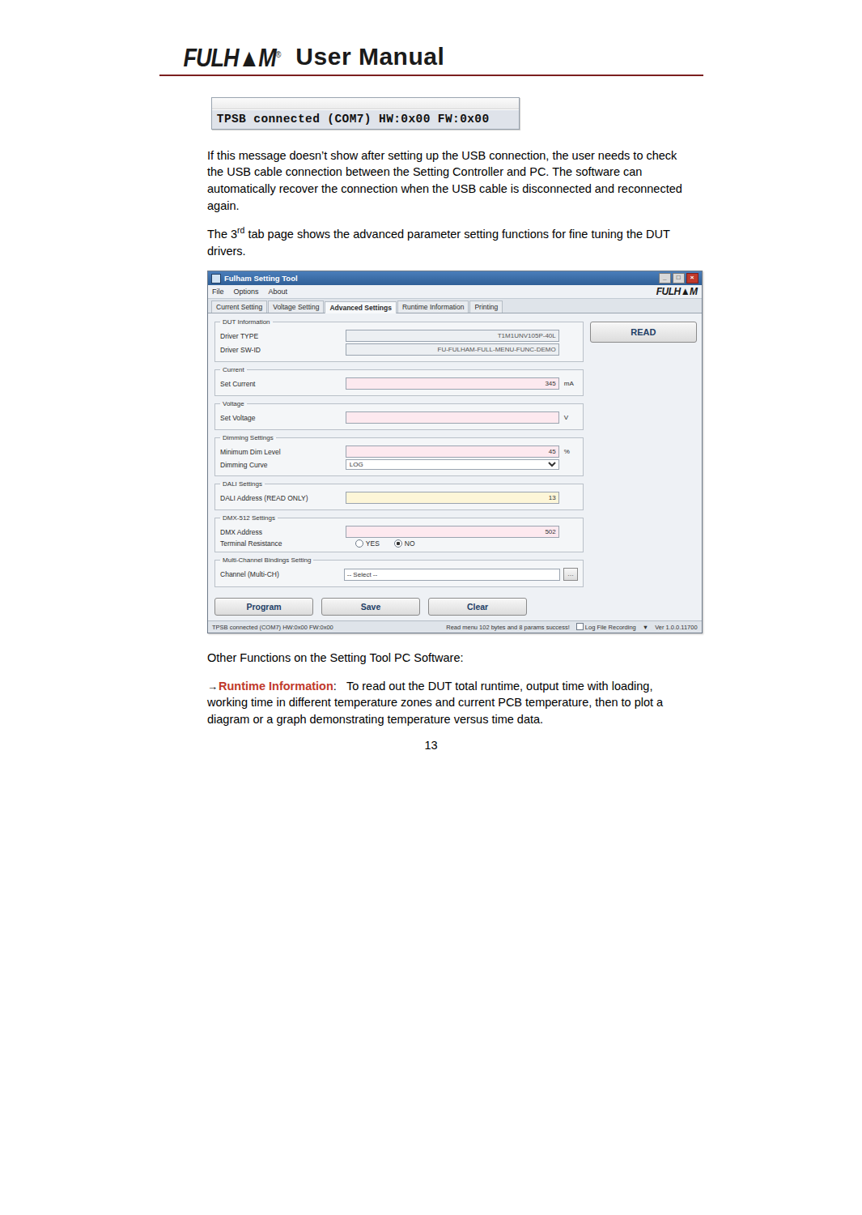FULH▲M®
User Manual
TPSB connected (COM7) HW:0x00 FW:0x00
If this message doesn’t show after setting up the USB connection, the user needs to check the USB cable connection between the Setting Controller and PC. The software can automatically recover the connection when the USB cable is disconnected and reconnected again.
The 3rd tab page shows the advanced parameter setting functions for fine tuning the DUT drivers.
Fulham Setting Tool
_□×
File Options About
FULH▲M
Current Setting
Voltage Setting
Advanced Settings
Runtime Information
Printing
DUT Information
Driver TYPE
T1M1UNV105P-40L
Driver SW-ID
FU-FULHAM-FULL-MENU-FUNC-DEMO
Current
Set Current
345
mA
Voltage
Set Voltage
V
Dimming Settings
Minimum Dim Level
45
%
Dimming Curve LOG
DALI Settings
DALI Address (READ ONLY)
13
DMX-512 Settings
DMX Address
502
Terminal Resistance YES NO
Multi-Channel Bindings Setting
Channel (Multi-CH)
-- Select --
…
READ
Program
Save
Clear
TPSB connected (COM7) HW:0x00 FW:0x00 Read menu 102 bytes and 8 params success! Log File Recording ▼ Ver 1.0.0.11700
Other Functions on the Setting Tool PC Software:
→Runtime Information: To read out the DUT total runtime, output time with loading, working time in different temperature zones and current PCB temperature, then to plot a diagram or a graph demonstrating temperature versus time data.
13